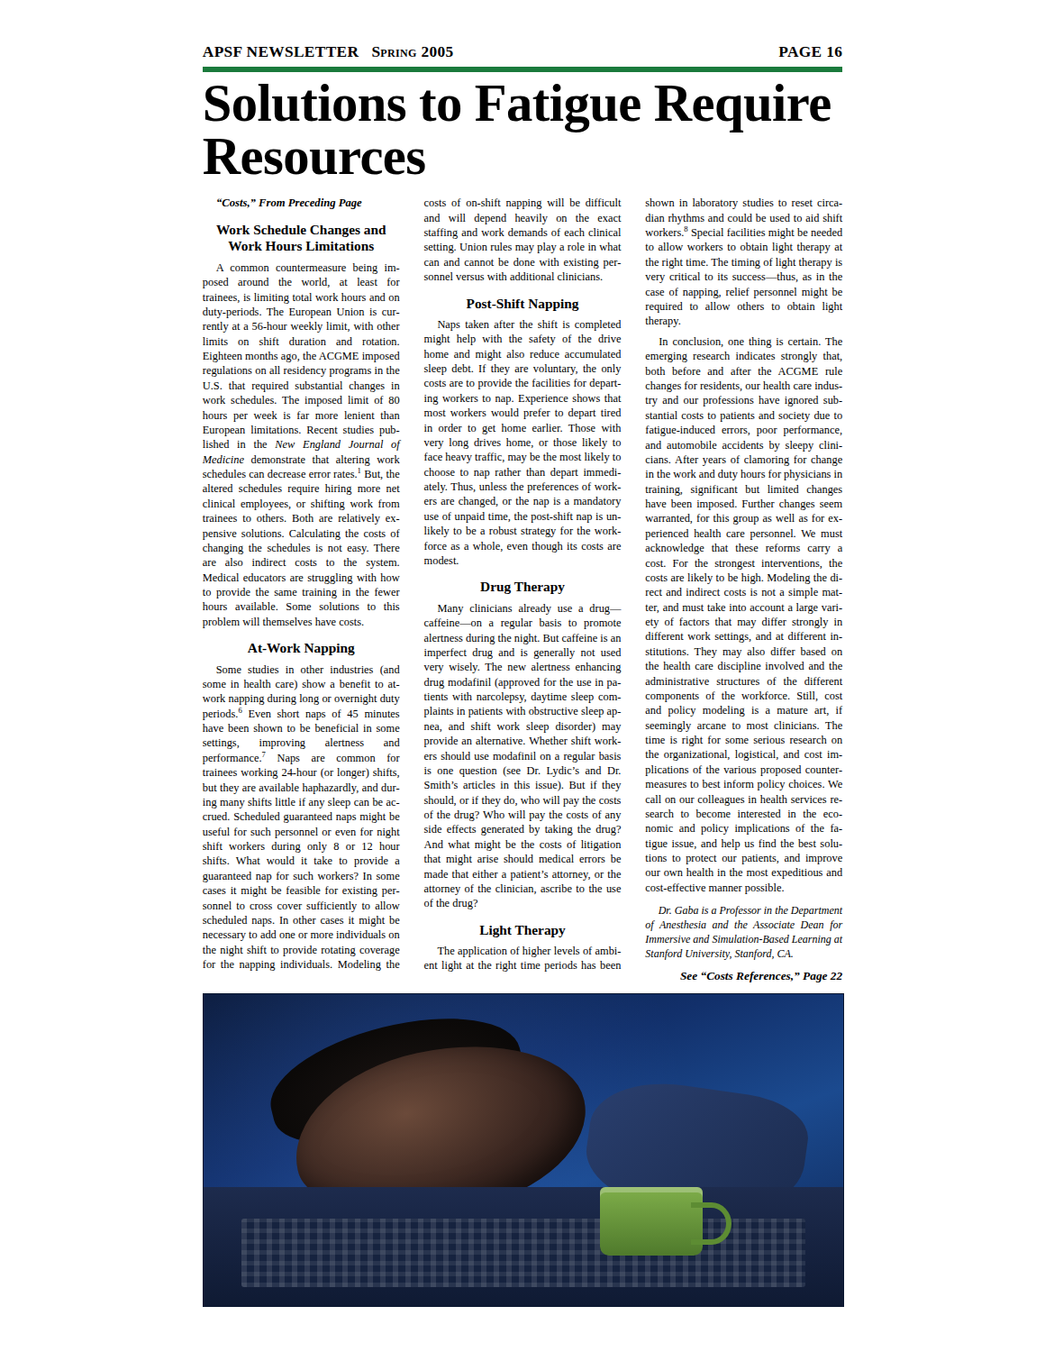APSF NEWSLETTER Spring 2005
PAGE 16
Solutions to Fatigue Require Resources
“Costs,” From Preceding Page
Work Schedule Changes and
Work Hours Limitations
A common countermeasure being imposed around the world, at least for trainees, is limiting total work hours and on duty-periods. The European Union is currently at a 56-hour weekly limit, with other limits on shift duration and rotation. Eighteen months ago, the ACGME imposed regulations on all residency programs in the U.S. that required substantial changes in work schedules. The imposed limit of 80 hours per week is far more lenient than European limitations. Recent studies published in the New England Journal of Medicine demonstrate that altering work schedules can decrease error rates.1 But, the altered schedules require hiring more net clinical employees, or shifting work from trainees to others. Both are relatively expensive solutions. Calculating the costs of changing the schedules is not easy. There are also indirect costs to the system. Medical educators are struggling with how to provide the same training in the fewer hours available. Some solutions to this problem will themselves have costs.
At-Work Napping
Some studies in other industries (and some in health care) show a benefit to at-work napping during long or overnight duty periods.6 Even short naps of 45 minutes have been shown to be beneficial in some settings, improving alertness and performance.7 Naps are common for trainees working 24-hour (or longer) shifts, but they are available haphazardly, and during many shifts little if any sleep can be accrued. Scheduled guaranteed naps might be useful for such personnel or even for night shift workers during only 8 or 12 hour shifts. What would it take to provide a guaranteed nap for such workers? In some cases it might be feasible for existing personnel to cross cover sufficiently to allow scheduled naps. In other cases it might be necessary to add one or more individuals on the night shift to provide rotating coverage for the napping individuals. Modeling the costs of on-shift napping will be difficult and will depend heavily on the exact staffing and work demands of each clinical setting. Union rules may play a role in what can and cannot be done with existing personnel versus with additional clinicians.
Post-Shift Napping
Naps taken after the shift is completed might help with the safety of the drive home and might also reduce accumulated sleep debt. If they are voluntary, the only costs are to provide the facilities for departing workers to nap. Experience shows that most workers would prefer to depart tired in order to get home earlier. Those with very long drives home, or those likely to face heavy traffic, may be the most likely to choose to nap rather than depart immediately. Thus, unless the preferences of workers are changed, or the nap is a mandatory use of unpaid time, the post-shift nap is unlikely to be a robust strategy for the workforce as a whole, even though its costs are modest.
Drug Therapy
Many clinicians already use a drug—caffeine—on a regular basis to promote alertness during the night. But caffeine is an imperfect drug and is generally not used very wisely. The new alertness enhancing drug modafinil (approved for the use in patients with narcolepsy, daytime sleep complaints in patients with obstructive sleep apnea, and shift work sleep disorder) may provide an alternative. Whether shift workers should use modafinil on a regular basis is one question (see Dr. Lydic’s and Dr. Smith’s articles in this issue). But if they should, or if they do, who will pay the costs of the drug? Who will pay the costs of any side effects generated by taking the drug? And what might be the costs of litigation that might arise should medical errors be made that either a patient’s attorney, or the attorney of the clinician, ascribe to the use of the drug?
Light Therapy
The application of higher levels of ambient light at the right time periods has been shown in laboratory studies to reset circadian rhythms and could be used to aid shift workers.8 Special facilities might be needed to allow workers to obtain light therapy at the right time. The timing of light therapy is very critical to its success—thus, as in the case of napping, relief personnel might be required to allow others to obtain light therapy.
In conclusion, one thing is certain. The emerging research indicates strongly that, both before and after the ACGME rule changes for residents, our health care industry and our professions have ignored substantial costs to patients and society due to fatigue-induced errors, poor performance, and automobile accidents by sleepy clinicians. After years of clamoring for change in the work and duty hours for physicians in training, significant but limited changes have been imposed. Further changes seem warranted, for this group as well as for experienced health care personnel. We must acknowledge that these reforms carry a cost. For the strongest interventions, the costs are likely to be high. Modeling the direct and indirect costs is not a simple matter, and must take into account a large variety of factors that may differ strongly in different work settings, and at different institutions. They may also differ based on the health care discipline involved and the administrative structures of the different components of the workforce. Still, cost and policy modeling is a mature art, if seemingly arcane to most clinicians. The time is right for some serious research on the organizational, logistical, and cost implications of the various proposed countermeasures to best inform policy choices. We call on our colleagues in health services research to become interested in the economic and policy implications of the fatigue issue, and help us find the best solutions to protect our patients, and improve our own health in the most expeditious and cost-effective manner possible.
Dr. Gaba is a Professor in the Department of Anesthesia and the Associate Dean for Immersive and Simulation-Based Learning at Stanford University, Stanford, CA.
See “Costs References,” Page 22